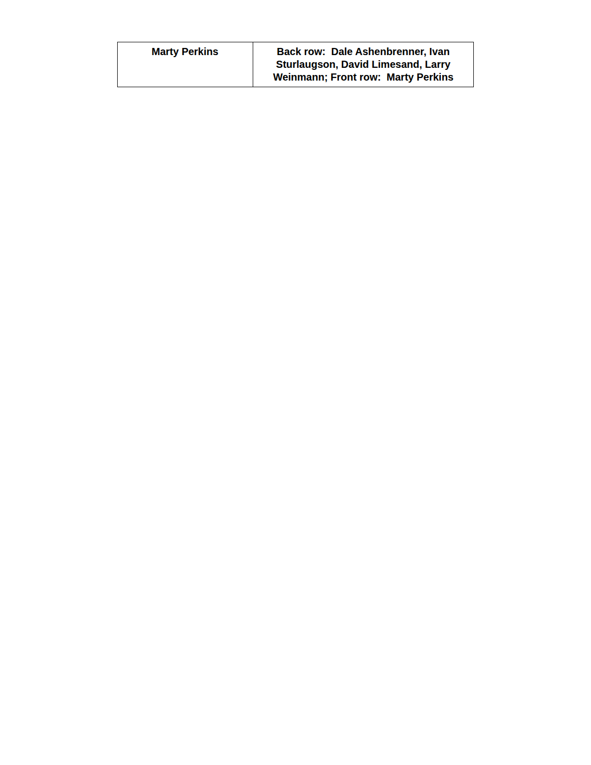| Marty Perkins | Back row: Dale Ashenbrenner, Ivan Sturlaugson, David Limesand, Larry Weinmann; Front row: Marty Perkins |